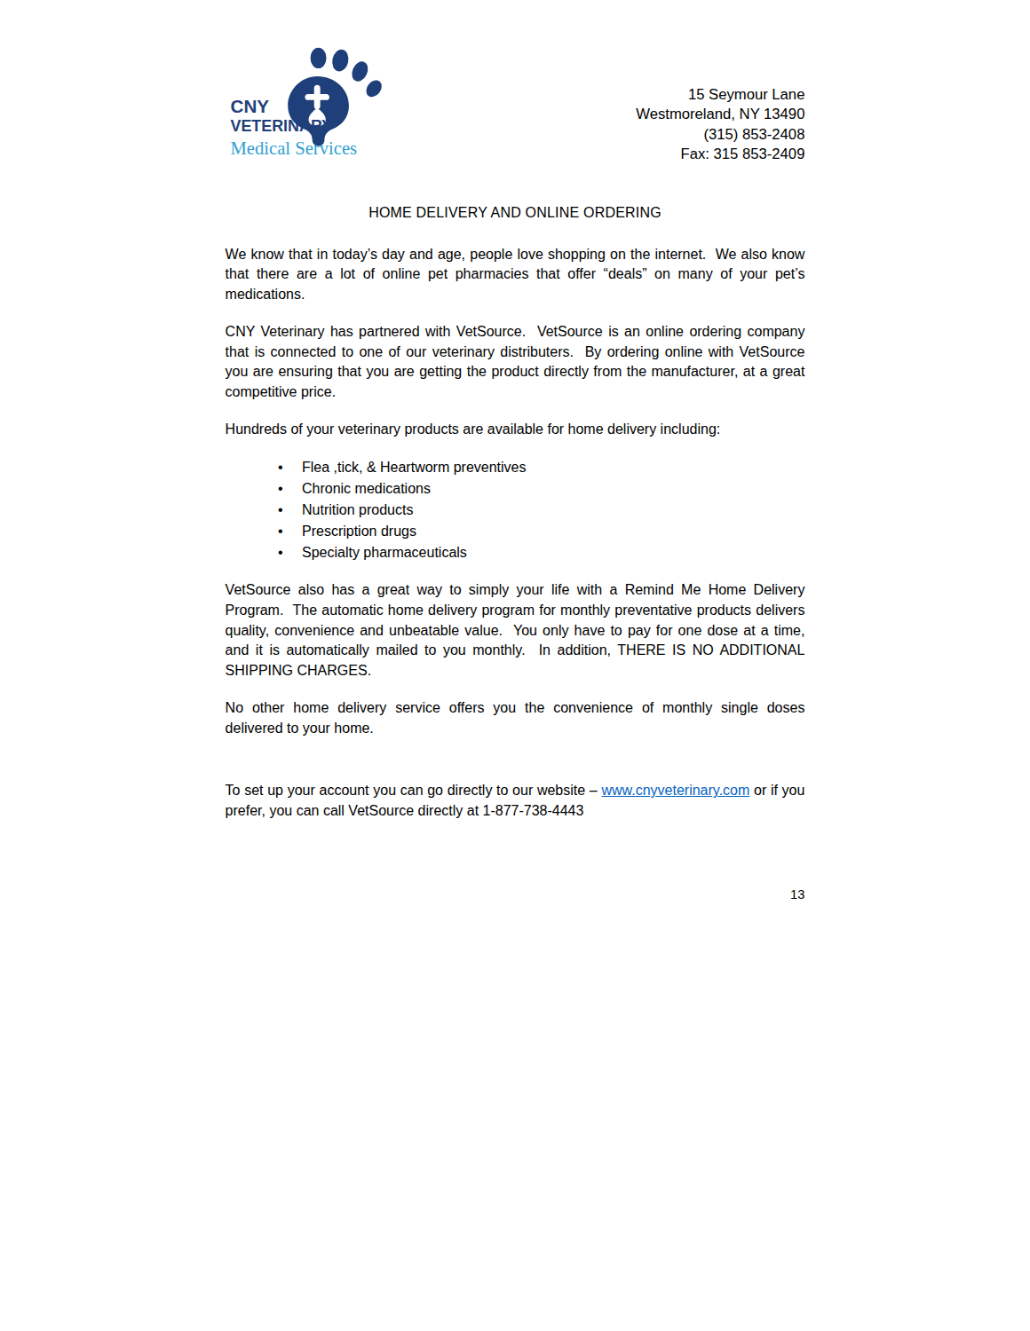CNY VETERINARY Medical Services
15 Seymour Lane
Westmoreland, NY 13490
(315) 853-2408
Fax: 315 853-2409
HOME DELIVERY AND ONLINE ORDERING
We know that in today’s day and age, people love shopping on the internet. We also know that there are a lot of online pet pharmacies that offer “deals” on many of your pet’s medications.
CNY Veterinary has partnered with VetSource. VetSource is an online ordering company that is connected to one of our veterinary distributers. By ordering online with VetSource you are ensuring that you are getting the product directly from the manufacturer, at a great competitive price.
Hundreds of your veterinary products are available for home delivery including:
Flea ,tick, & Heartworm preventives
Chronic medications
Nutrition products
Prescription drugs
Specialty pharmaceuticals
VetSource also has a great way to simply your life with a Remind Me Home Delivery Program. The automatic home delivery program for monthly preventative products delivers quality, convenience and unbeatable value. You only have to pay for one dose at a time, and it is automatically mailed to you monthly. In addition, THERE IS NO ADDITIONAL SHIPPING CHARGES.
No other home delivery service offers you the convenience of monthly single doses delivered to your home.
To set up your account you can go directly to our website – www.cnyveterinary.com or if you prefer, you can call VetSource directly at 1-877-738-4443
13